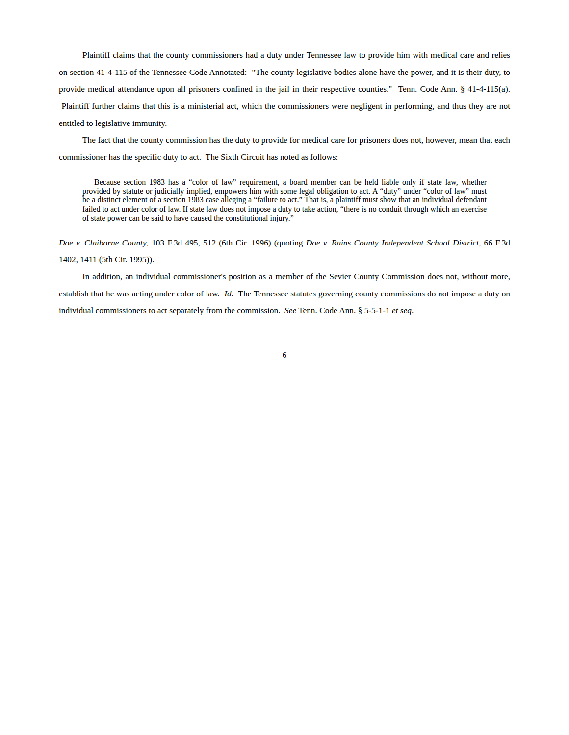Plaintiff claims that the county commissioners had a duty under Tennessee law to provide him with medical care and relies on section 41-4-115 of the Tennessee Code Annotated: "The county legislative bodies alone have the power, and it is their duty, to provide medical attendance upon all prisoners confined in the jail in their respective counties." Tenn. Code Ann. § 41-4-115(a). Plaintiff further claims that this is a ministerial act, which the commissioners were negligent in performing, and thus they are not entitled to legislative immunity.
The fact that the county commission has the duty to provide for medical care for prisoners does not, however, mean that each commissioner has the specific duty to act. The Sixth Circuit has noted as follows:
Because section 1983 has a “color of law” requirement, a board member can be held liable only if state law, whether provided by statute or judicially implied, empowers him with some legal obligation to act. A “duty” under “color of law” must be a distinct element of a section 1983 case alleging a “failure to act.” That is, a plaintiff must show that an individual defendant failed to act under color of law. If state law does not impose a duty to take action, “there is no conduit through which an exercise of state power can be said to have caused the constitutional injury.”
Doe v. Claiborne County, 103 F.3d 495, 512 (6th Cir. 1996) (quoting Doe v. Rains County Independent School District, 66 F.3d 1402, 1411 (5th Cir. 1995)).
In addition, an individual commissioner's position as a member of the Sevier County Commission does not, without more, establish that he was acting under color of law. Id. The Tennessee statutes governing county commissions do not impose a duty on individual commissioners to act separately from the commission. See Tenn. Code Ann. § 5-5-1-1 et seq.
6